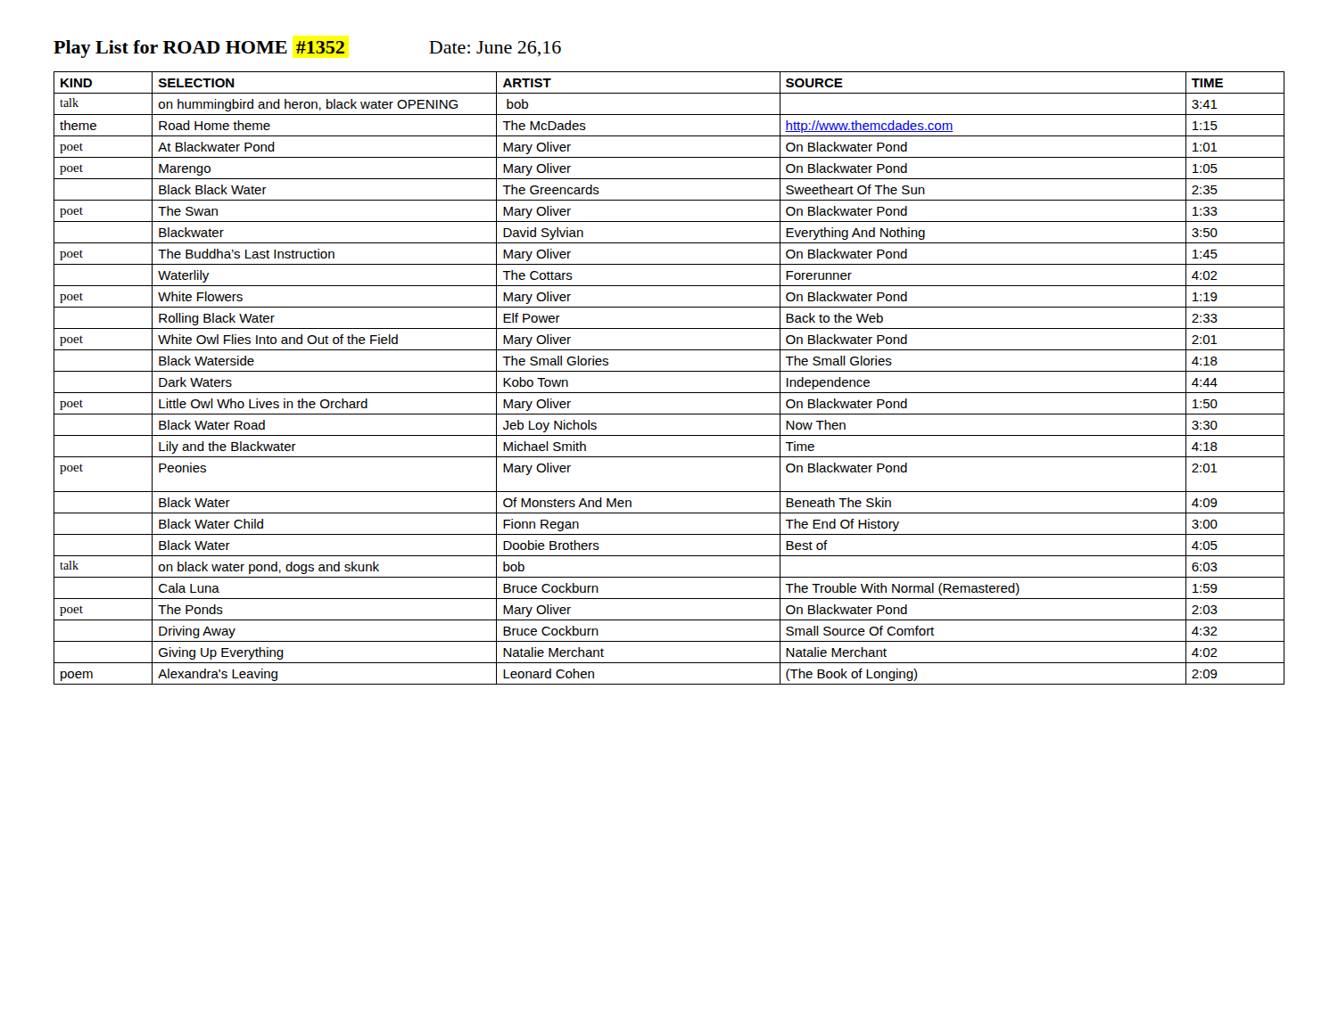Play List for ROAD HOME #1352 Date: June 26,16
| KIND | SELECTION | ARTIST | SOURCE | TIME |
| --- | --- | --- | --- | --- |
| talk | on hummingbird and heron, black water OPENING | bob | | 3:41 |
| theme | Road Home theme | The McDades | http://www.themcdades.com | 1:15 |
| poet | At Blackwater Pond | Mary Oliver | On Blackwater Pond | 1:01 |
| poet | Marengo | Mary Oliver | On Blackwater Pond | 1:05 |
| | Black Black Water | The Greencards | Sweetheart Of The Sun | 2:35 |
| poet | The Swan | Mary Oliver | On Blackwater Pond | 1:33 |
| | Blackwater | David Sylvian | Everything And Nothing | 3:50 |
| poet | The Buddha’s Last Instruction | Mary Oliver | On Blackwater Pond | 1:45 |
| | Waterlily | The Cottars | Forerunner | 4:02 |
| poet | White Flowers | Mary Oliver | On Blackwater Pond | 1:19 |
| | Rolling Black Water | Elf Power | Back to the Web | 2:33 |
| poet | White Owl Flies Into and Out of the Field | Mary Oliver | On Blackwater Pond | 2:01 |
| | Black Waterside | The Small Glories | The Small Glories | 4:18 |
| | Dark Waters | Kobo Town | Independence | 4:44 |
| poet | Little Owl Who Lives in the Orchard | Mary Oliver | On Blackwater Pond | 1:50 |
| | Black Water Road | Jeb Loy Nichols | Now Then | 3:30 |
| | Lily and the Blackwater | Michael Smith | Time | 4:18 |
| poet | Peonies | Mary Oliver | On Blackwater Pond | 2:01 |
| | Black Water | Of Monsters And Men | Beneath The Skin | 4:09 |
| | Black Water Child | Fionn Regan | The End Of History | 3:00 |
| | Black Water | Doobie Brothers | Best of | 4:05 |
| talk | on black water pond, dogs and skunk | bob | | 6:03 |
| | Cala Luna | Bruce Cockburn | The Trouble With Normal (Remastered) | 1:59 |
| poet | The Ponds | Mary Oliver | On Blackwater Pond | 2:03 |
| | Driving Away | Bruce Cockburn | Small Source Of Comfort | 4:32 |
| | Giving Up Everything | Natalie Merchant | Natalie Merchant | 4:02 |
| poem | Alexandra's Leaving | Leonard Cohen | (The Book of Longing) | 2:09 |